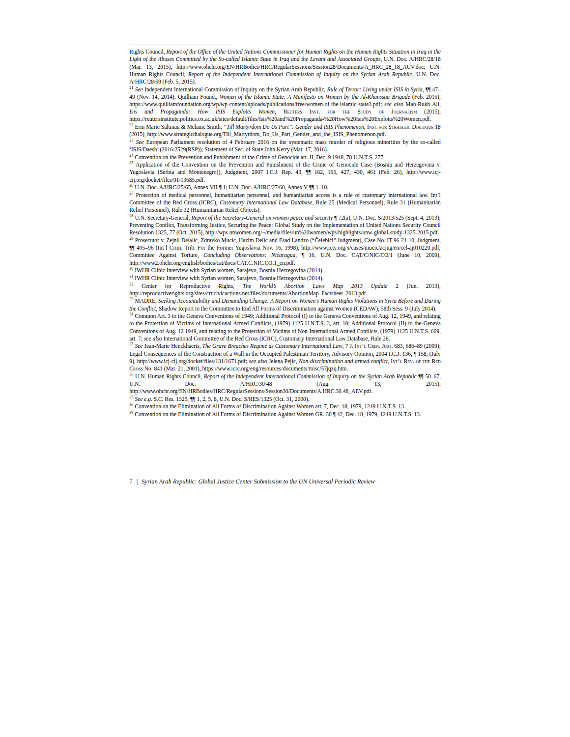Rights Council, Report of the Office of the United Nations Commissioner for Human Rights on the Human Rights Situation in Iraq in the Light of the Abuses Committed by the So-called Islamic State in Iraq and the Levant and Associated Groups, U.N. Doc. A/HRC/28/18 (Mar. 13, 2015), http://www.ohchr.org/EN/HRBodies/HRC/RegularSessions/Session28/Documents/A_HRC_28_18_AUV.doc; U.N. Human Rights Council, Report of the Independent International Commission of Inquiry on the Syrian Arab Republic, U.N. Doc. A/HRC/28/69 (Feb. 5, 2015).
21 See Independent International Commission of Inquiry on the Syrian Arab Republic, Rule of Terror: Living under ISIS in Syria, ¶¶ 47–49 (Nov. 14, 2014); Quilliam Found., Women of the Islamic State: A Manifesto on Women by the Al-Khanssaa Brigade (Feb. 2015), https://www.quilliamfoundation.org/wp/wp-content/uploads/publications/free/women-of-the-islamic-state3.pdf; see also Mah-Rukh Ali, Isis and Propaganda: How ISIS Exploits Women, Reuters Inst. for the Study of Journalism (2015), https://reutersinstitute.politics.ox.ac.uk/sites/default/files/Isis%20and%20Propaganda-%20How%20Isis%20Exploits%20Women.pdf.
22 Erin Marie Saltman & Melanie Smith, “Till Martyrdom Do Us Part”: Gender and ISIS Phenomenon, Inst. for Strategic Dialogue 18 (2015), http://www.strategicdialogue.org/Till_Martyrdom_Do_Us_Part_Gender_and_the_ISIS_Phenomenon.pdf.
23 See European Parliament resolution of 4 February 2016 on the systematic mass murder of religious minorities by the so-called ‘ISIS/Daesh’ (2016/2529(RSP)); Statement of Sec. of State John Kerry (Mar. 17, 2016).
24 Convention on the Prevention and Punishment of the Crime of Genocide art. II, Dec. 9 1948, 78 U.N.T.S. 277.
25 Application of the Convention on the Prevention and Punishment of the Crime of Genocide Case (Bosnia and Herzegovina v. Yugoslavia (Serbia and Montenegro)), Judgment, 2007 I.C.J. Rep. 43, ¶¶ 162, 165, 427, 430, 461 (Feb. 26), http://www.icj-cij.org/docket/files/91/13685.pdf.
26 U.N. Doc. A/HRC/25/65, Annex VII ¶ 1; U.N. Doc. A/HRC/27/60, Annex V ¶¶ 1–10.
27 Protection of medical personnel, humanitarian personnel, and humanitarian access is a rule of customary international law. Int’l Committee of the Red Cross (ICRC), Customary International Law Database, Rule 25 (Medical Personnel), Rule 31 (Humanitarian Relief Personnel), Rule 32 (Humanitarian Relief Objects).
28 U.N. Secretary-General, Report of the Secretary-General on women peace and security ¶ 72(a), U.N. Doc. S/2013/525 (Sept. 4, 2013); Preventing Conflict, Transforming Justice, Securing the Peace: Global Study on the Implementation of United Nations Security Council Resolution 1325, 77 (Oct. 2015), http://wps.unwomen.org/~/media/files/un%20women/wps/highlights/unw-global-study-1325-2015.pdf.
29 Prosecutor v. Zejnil Delalic, Zdravko Mucic, Hazim Delic and Esad Landzo (“Čelebići” Judgment), Case No. IT-96-21-10, Judgment, ¶¶ 495–96 (Int’l Crim. Trib. For the Former Yugoslavia Nov. 16, 1998), http://www.icty.org/x/cases/mucic/acjug/en/cel-aj010220.pdf; Committee Against Torture, Concluding Observations: Nicaragua, ¶ 16, U.N. Doc. CAT/C/NIC/CO/1 (June 10, 2009), http://www2.ohchr.org/english/bodies/cat/docs/CAT.C.NIC.CO.1_en.pdf.
30 IWHR Clinic Interview with Syrian women, Sarajevo, Bosnia-Herzegovina (2014).
31 IWHR Clinic Interview with Syrian women, Sarajevo, Bosnia-Herzegovina (2014).
32 Center for Reproductive Rights, The World’s Abortion Laws Map 2013 Update 2 (Jun. 2013), http://reproductiverights.org/sites/crr.civicactions.net/files/documents/AbortionMap_Factsheet_2013.pdf.
33 MADRE, Seeking Accountability and Demanding Change: A Report on Women’s Human Rights Violations in Syria Before and During the Conflict, Shadow Report to the Committee to End All Forms of Discrimination against Women (CEDAW), 58th Sess. 9 (July 2014).
34 Common Art. 3 to the Geneva Conventions of 1949; Additional Protocol (I) to the Geneva Conventions of Aug. 12, 1949, and relating to the Protection of Victims of International Armed Conflicts, (1979) 1125 U.N.T.S. 3, art. 10; Additional Protocol (II) to the Geneva Conventions of Aug. 12 1949, and relating to the Protection of Victims of Non-International Armed Conflicts, (1979) 1125 U.N.T.S. 609, art. 7; see also International Committee of the Red Cross (ICRC), Customary International Law Database, Rule 26.
35 See Jean-Marie Henckhaerts, The Grave Breaches Regime as Customary International Law, 7 J. Int’l Crim. Just. 683, 686–89 (2009); Legal Consequences of the Construction of a Wall in the Occupied Palestinian Territory, Advisory Opinion, 2004 I.C.J. 136, ¶ 158, (July 9), http://www.icj-cij.org/docket/files/131/1671.pdf; see also Jelena Pejic, Non-discrimination and armed conflict, Int’l Rev. of the Red Cross No. 841 (Mar. 21, 2001), https://www.icrc.org/eng/resources/documents/misc/57jqzq.htm.
36 U.N. Human Rights Council, Report of the Independent International Commission of Inquiry on the Syrian Arab Republic ¶¶ 50–67, U.N. Doc. A/HRC/30/48 (Aug. 13, 2015), http://www.ohchr.org/EN/HRBodies/HRC/RegularSessions/Session30/Documents/A.HRC.30.48_AEV.pdf.
37 See e.g. S.C. Res. 1325, ¶¶ 1, 2, 5, 8, U.N. Doc. S/RES/1325 (Oct. 31, 2000).
38 Convention on the Elimination of All Forms of Discrimination Against Women art. 7, Dec. 18, 1979, 1249 U.N.T.S. 13.
39 Convention on the Elimination of All Forms of Discrimination Against Women GR. 30 ¶ 42, Dec. 18, 1979, 1249 U.N.T.S. 13.
7 | Syrian Arab Republic: Global Justice Center Submission to the UN Universal Periodic Review